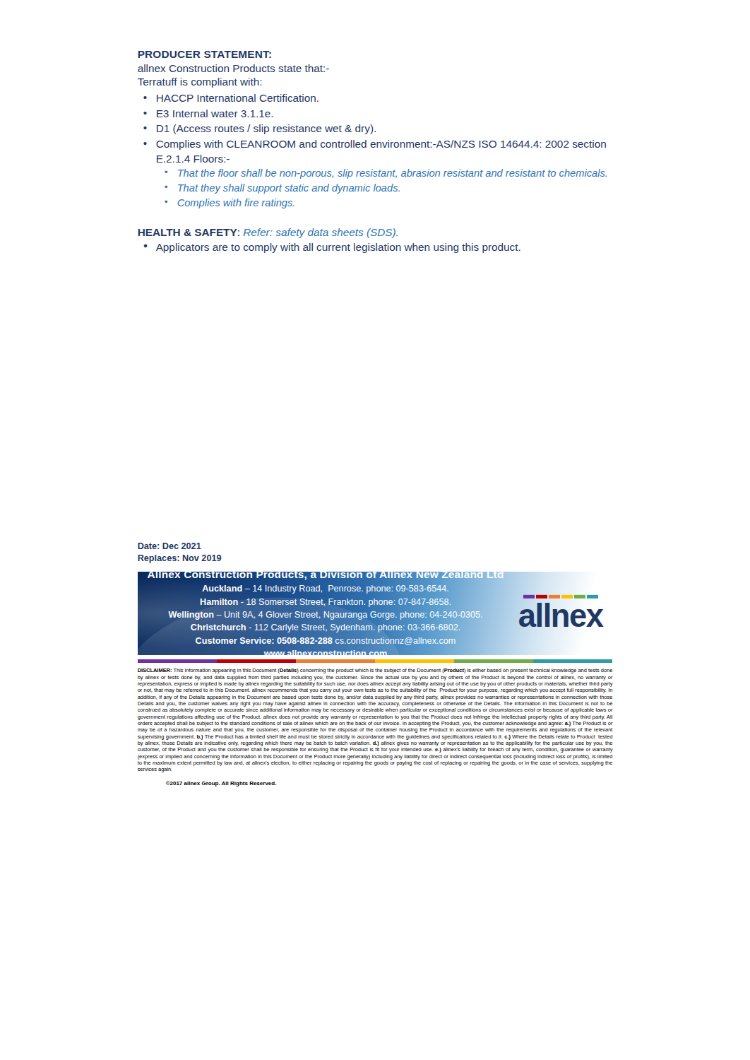PRODUCER STATEMENT:
allnex Construction Products state that:-
Terratuff is compliant with:
HACCP International Certification.
E3 Internal water 3.1.1e.
D1 (Access routes / slip resistance wet & dry).
Complies with CLEANROOM and controlled environment:-AS/NZS ISO 14644.4: 2002 section E.2.1.4 Floors:-
That the floor shall be non-porous, slip resistant, abrasion resistant and resistant to chemicals.
That they shall support static and dynamic loads.
Complies with fire ratings.
HEALTH & SAFETY: Refer: safety data sheets (SDS).
Applicators are to comply with all current legislation when using this product.
Date: Dec 2021
Replaces: Nov 2019
Allnex Construction Products, a Division of Allnex New Zealand Ltd
Auckland – 14 Industry Road, Penrose. phone: 09-583-6544.
Hamilton - 18 Somerset Street, Frankton. phone: 07-847-8658.
Wellington – Unit 9A, 4 Glover Street, Ngauranga Gorge. phone: 04-240-0305.
Christchurch - 112 Carlyle Street, Sydenham. phone: 03-366-6802.
Customer Service: 0508-882-288 cs.constructionnz@allnex.com
www.allnexconstruction.com
allnex
DISCLAIMER: This information appearing in this Document (Details) concerning the product which is the subject of the Document (Product) is either based on present technical knowledge and tests done by allnex or tests done by, and data supplied from third parties including you, the customer. Since the actual use by you and by others of the Product is beyond the control of allnex, no warranty or representation, express or implied is made by allnex regarding the suitability for such use, nor does allnex accept any liability arising out of the use by you of other products or materials, whether third party or not, that may be referred to in this Document. allnex recommends that you carry out your own tests as to the suitability of the Product for your purpose, regarding which you accept full responsibility. In addition, if any of the Details appearing in the Document are based upon tests done by, and/or data supplied by any third party, allnex provides no warranties or representations in connection with those Details and you, the customer waives any right you may have against allnex in connection with the accuracy, completeness or otherwise of the Details. The information in this Document is not to be construed as absolutely complete or accurate since additional information may be necessary or desirable when particular or exceptional conditions or circumstances exist or because of applicable laws or government regulations affecting use of the Product. allnex does not provide any warranty or representation to you that the Product does not infringe the intellectual property rights of any third party. All orders accepted shall be subject to the standard conditions of sale of allnex which are on the back of our invoice. In accepting the Product, you, the customer acknowledge and agree: a.) The Product is or may be of a hazardous nature and that you, the customer, are responsible for the disposal of the container housing the Product in accordance with the requirements and regulations of the relevant supervising government. b.) The Product has a limited shelf life and must be stored strictly in accordance with the guidelines and specifications related to it. c.) Where the Details relate to Product tested by allnex, those Details are indicative only, regarding which there may be batch to batch variation. d.) allnex gives no warranty or representation as to the applicability for the particular use by you, the customer, of the Product and you the customer shall be responsible for ensuring that the Product is fit for your intended use. e.) allnex's liability for breach of any term, condition, guarantee or warranty (express or implied and concerning the information in this Document or the Product more generally) including any liability for direct or indirect consequential loss (including indirect loss of profits), is limited to the maximum extent permitted by law and, at allnex's election, to either replacing or repairing the goods or paying the cost of replacing or repairing the goods, or in the case of services, supplying the services again.
©2017 allnex Group. All Rights Reserved.